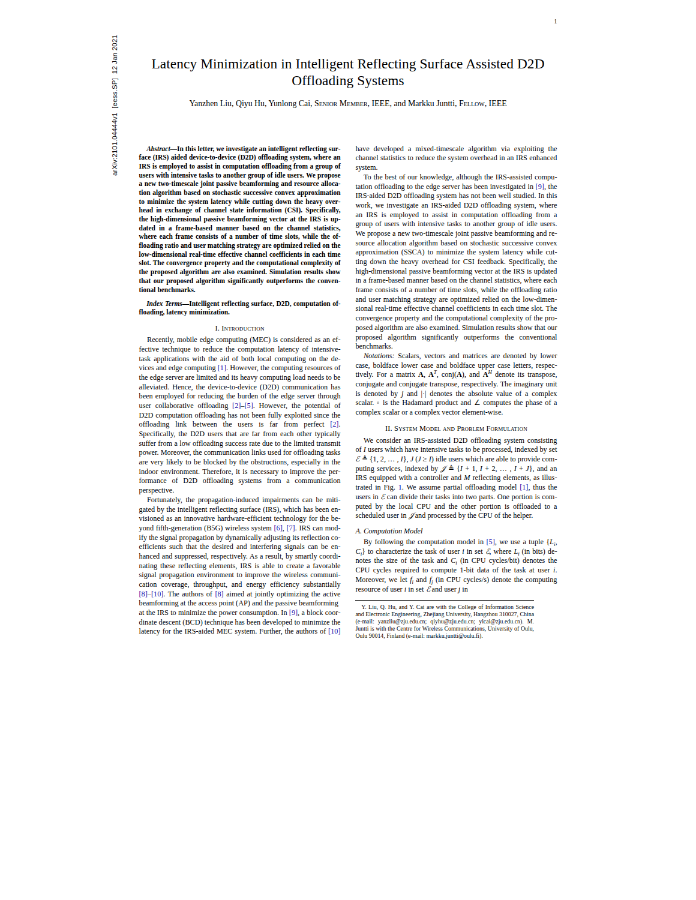1
arXiv:2101.04444v1 [eess.SP] 12 Jan 2021
Latency Minimization in Intelligent Reflecting Surface Assisted D2D
Offloading Systems
Yanzhen Liu, Qiyu Hu, Yunlong Cai, Senior Member, IEEE, and Markku Juntti, Fellow, IEEE
Abstract—In this letter, we investigate an intelligent reflecting surface (IRS) aided device-to-device (D2D) offloading system, where an IRS is employed to assist in computation offloading from a group of users with intensive tasks to another group of idle users. We propose a new two-timescale joint passive beamforming and resource allocation algorithm based on stochastic successive convex approximation to minimize the system latency while cutting down the heavy overhead in exchange of channel state information (CSI). Specifically, the high-dimensional passive beamforming vector at the IRS is updated in a frame-based manner based on the channel statistics, where each frame consists of a number of time slots, while the offloading ratio and user matching strategy are optimized relied on the low-dimensional real-time effective channel coefficients in each time slot. The convergence property and the computational complexity of the proposed algorithm are also examined. Simulation results show that our proposed algorithm significantly outperforms the conventional benchmarks.
Index Terms—Intelligent reflecting surface, D2D, computation offloading, latency minimization.
I. Introduction
Recently, mobile edge computing (MEC) is considered as an effective technique to reduce the computation latency of intensive-task applications with the aid of both local computing on the devices and edge computing [1]. However, the computing resources of the edge server are limited and its heavy computing load needs to be alleviated. Hence, the device-to-device (D2D) communication has been employed for reducing the burden of the edge server through user collaborative offloading [2]–[5]. However, the potential of D2D computation offloading has not been fully exploited since the offloading link between the users is far from perfect [2]. Specifically, the D2D users that are far from each other typically suffer from a low offloading success rate due to the limited transmit power. Moreover, the communication links used for offloading tasks are very likely to be blocked by the obstructions, especially in the indoor environment. Therefore, it is necessary to improve the performance of D2D offloading systems from a communication perspective.
Fortunately, the propagation-induced impairments can be mitigated by the intelligent reflecting surface (IRS), which has been envisioned as an innovative hardware-efficient technology for the beyond fifth-generation (B5G) wireless system [6], [7]. IRS can modify the signal propagation by dynamically adjusting its reflection coefficients such that the desired and interfering signals can be enhanced and suppressed, respectively. As a result, by smartly coordinating these reflecting elements, IRS is able to create a favorable signal propagation environment to improve the wireless communication coverage, throughput, and energy efficiency substantially [8]–[10]. The authors of [8] aimed at jointly optimizing the active beamforming at the access point (AP) and the passive beamforming
at the IRS to minimize the power consumption. In [9], a block coordinate descent (BCD) technique has been developed to minimize the latency for the IRS-aided MEC system. Further, the authors of [10] have developed a mixed-timescale algorithm via exploiting the channel statistics to reduce the system overhead in an IRS enhanced system.
To the best of our knowledge, although the IRS-assisted computation offloading to the edge server has been investigated in [9], the IRS-aided D2D offloading system has not been well studied. In this work, we investigate an IRS-aided D2D offloading system, where an IRS is employed to assist in computation offloading from a group of users with intensive tasks to another group of idle users. We propose a new two-timescale joint passive beamforming and resource allocation algorithm based on stochastic successive convex approximation (SSCA) to minimize the system latency while cutting down the heavy overhead for CSI feedback. Specifically, the high-dimensional passive beamforming vector at the IRS is updated in a frame-based manner based on the channel statistics, where each frame consists of a number of time slots, while the offloading ratio and user matching strategy are optimized relied on the low-dimensional real-time effective channel coefficients in each time slot. The convergence property and the computational complexity of the proposed algorithm are also examined. Simulation results show that our proposed algorithm significantly outperforms the conventional benchmarks.
Notations: Scalars, vectors and matrices are denoted by lower case, boldface lower case and boldface upper case letters, respectively. For a matrix A, AT, conj(A), and AH denote its transpose, conjugate and conjugate transpose, respectively. The imaginary unit is denoted by j and |·| denotes the absolute value of a complex scalar. ◦ is the Hadamard product and ∠ computes the phase of a complex scalar or a complex vector element-wise.
II. System Model and Problem Formulation
We consider an IRS-assisted D2D offloading system consisting of I users which have intensive tasks to be processed, indexed by set ℰ {1, 2, … , I}, J (J ≥ I) idle users which are able to provide computing services, indexed by 𝒥 {I + 1, I + 2, … , I + J}, and an IRS equipped with a controller and M reflecting elements, as illustrated in Fig. 1. We assume partial offloading model [1], thus the users in ℰ can divide their tasks into two parts. One portion is computed by the local CPU and the other portion is offloaded to a scheduled user in 𝒥 and processed by the CPU of the helper.
A. Computation Model
By following the computation model in [5], we use a tuple {Li, Ci} to characterize the task of user i in set ℰ, where Li (in bits) denotes the size of the task and Ci (in CPU cycles/bit) denotes the CPU cycles required to compute 1-bit data of the task at user i. Moreover, we let fi and fj (in CPU cycles/s) denote the computing resource of user i in set ℰ and user j in
Y. Liu, Q. Hu, and Y. Cai are with the College of Information Science and Electronic Engineering, Zhejiang University, Hangzhou 310027, China (e-mail: yanzliu@zju.edu.cn; qiyhu@zju.edu.cn; ylcai@zju.edu.cn). M. Juntti is with the Centre for Wireless Communications, University of Oulu, Oulu 90014, Finland (e-mail: markku.juntti@oulu.fi).